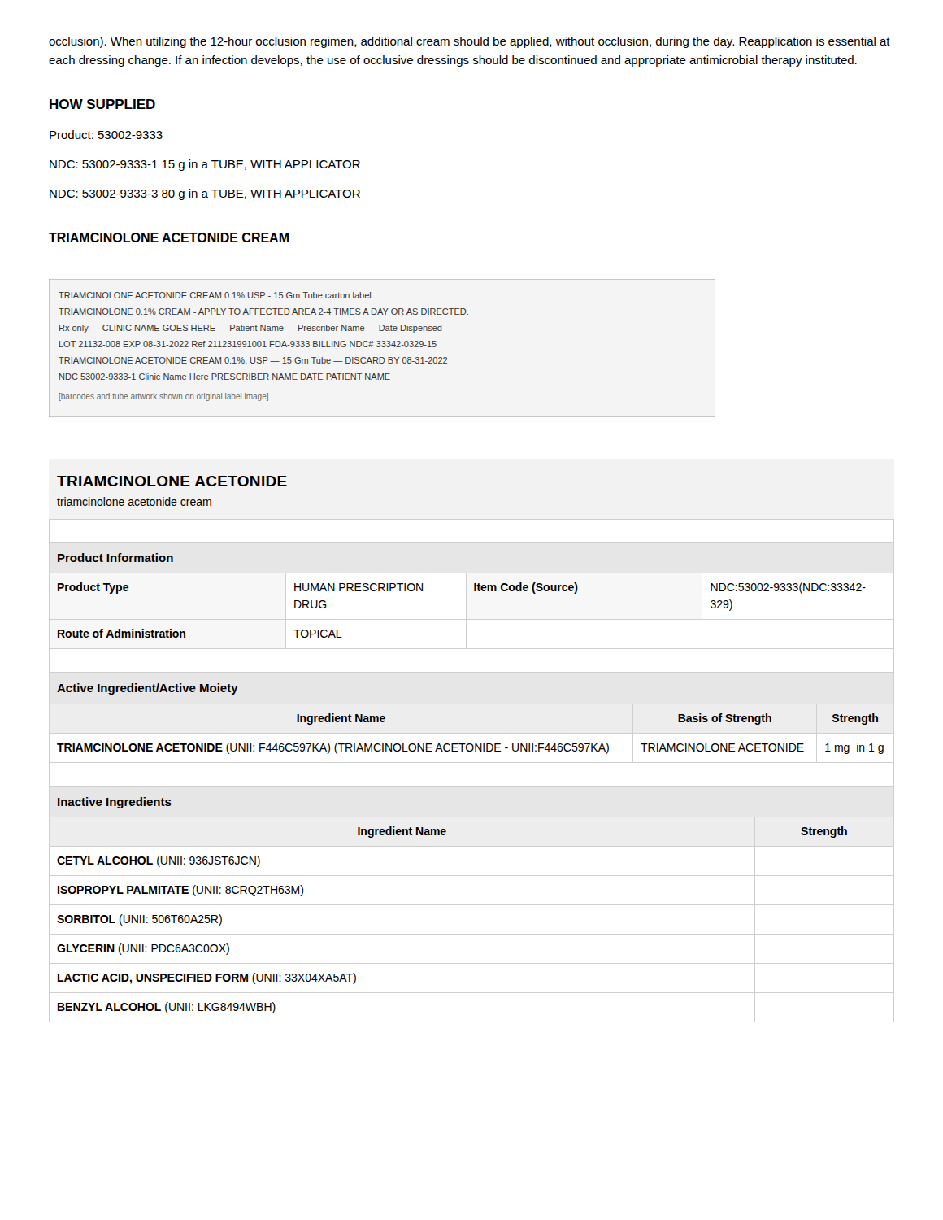occlusion). When utilizing the 12-hour occlusion regimen, additional cream should be applied, without occlusion, during the day. Reapplication is essential at each dressing change. If an infection develops, the use of occlusive dressings should be discontinued and appropriate antimicrobial therapy instituted.
HOW SUPPLIED
Product: 53002-9333
NDC: 53002-9333-1 15 g in a TUBE, WITH APPLICATOR
NDC: 53002-9333-3 80 g in a TUBE, WITH APPLICATOR
TRIAMCINOLONE ACETONIDE CREAM
TRIAMCINOLONE ACETONIDE triamcinolone acetonide cream
| Product Information |
| --- |
| Product Type | HUMAN PRESCRIPTION DRUG | Item Code (Source) | NDC:53002-9333(NDC:33342-329) |
| Route of Administration | TOPICAL | | |
| Active Ingredient/Active Moiety |
| --- |
| Ingredient Name | Basis of Strength | Strength |
| TRIAMCINOLONE ACETONIDE (UNII: F446C597KA) (TRIAMCINOLONE ACETONIDE - UNII:F446C597KA) | TRIAMCINOLONE ACETONIDE | 1 mg in 1 g |
| Inactive Ingredients |
| --- |
| Ingredient Name | Strength |
| CETYL ALCOHOL (UNII: 936JST6JCN) | |
| ISOPROPYL PALMITATE (UNII: 8CRQ2TH63M) | |
| SORBITOL (UNII: 506T60A25R) | |
| GLYCERIN (UNII: PDC6A3C0OX) | |
| LACTIC ACID, UNSPECIFIED FORM (UNII: 33X04XA5AT) | |
| BENZYL ALCOHOL (UNII: LKG8494WBH) | |